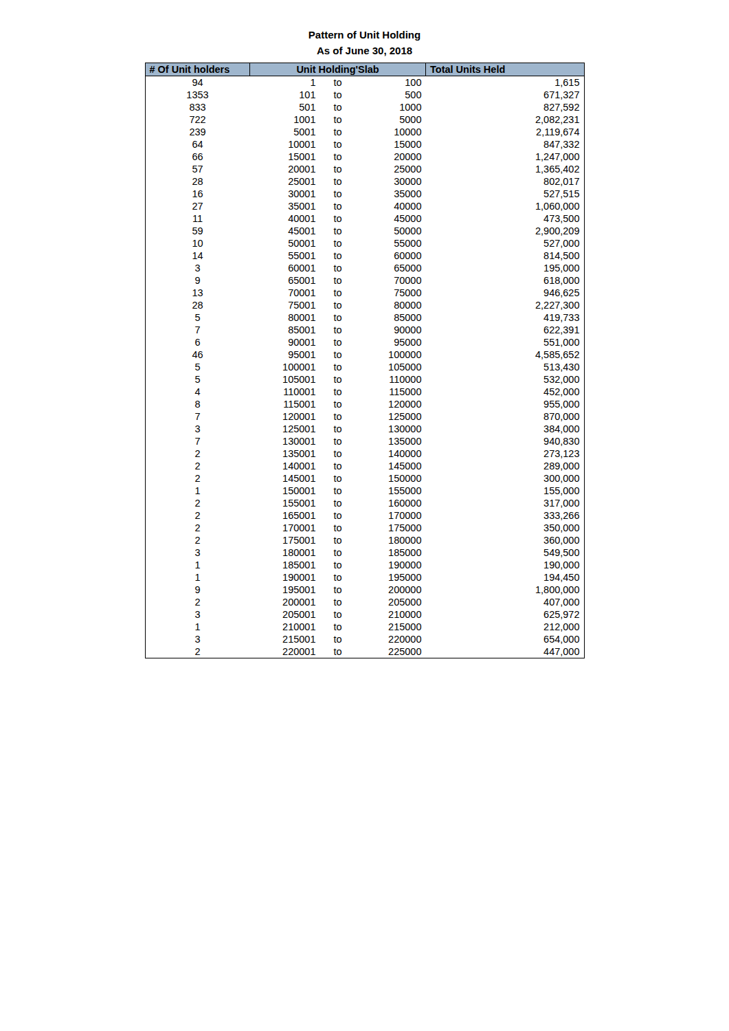Pattern of Unit Holding
As of June 30, 2018
| # Of Unit holders | Unit Holding'Slab | Total Units Held |
| --- | --- | --- |
| 94 | 1 | to | 100 | 1,615 |
| 1353 | 101 | to | 500 | 671,327 |
| 833 | 501 | to | 1000 | 827,592 |
| 722 | 1001 | to | 5000 | 2,082,231 |
| 239 | 5001 | to | 10000 | 2,119,674 |
| 64 | 10001 | to | 15000 | 847,332 |
| 66 | 15001 | to | 20000 | 1,247,000 |
| 57 | 20001 | to | 25000 | 1,365,402 |
| 28 | 25001 | to | 30000 | 802,017 |
| 16 | 30001 | to | 35000 | 527,515 |
| 27 | 35001 | to | 40000 | 1,060,000 |
| 11 | 40001 | to | 45000 | 473,500 |
| 59 | 45001 | to | 50000 | 2,900,209 |
| 10 | 50001 | to | 55000 | 527,000 |
| 14 | 55001 | to | 60000 | 814,500 |
| 3 | 60001 | to | 65000 | 195,000 |
| 9 | 65001 | to | 70000 | 618,000 |
| 13 | 70001 | to | 75000 | 946,625 |
| 28 | 75001 | to | 80000 | 2,227,300 |
| 5 | 80001 | to | 85000 | 419,733 |
| 7 | 85001 | to | 90000 | 622,391 |
| 6 | 90001 | to | 95000 | 551,000 |
| 46 | 95001 | to | 100000 | 4,585,652 |
| 5 | 100001 | to | 105000 | 513,430 |
| 5 | 105001 | to | 110000 | 532,000 |
| 4 | 110001 | to | 115000 | 452,000 |
| 8 | 115001 | to | 120000 | 955,000 |
| 7 | 120001 | to | 125000 | 870,000 |
| 3 | 125001 | to | 130000 | 384,000 |
| 7 | 130001 | to | 135000 | 940,830 |
| 2 | 135001 | to | 140000 | 273,123 |
| 2 | 140001 | to | 145000 | 289,000 |
| 2 | 145001 | to | 150000 | 300,000 |
| 1 | 150001 | to | 155000 | 155,000 |
| 2 | 155001 | to | 160000 | 317,000 |
| 2 | 165001 | to | 170000 | 333,266 |
| 2 | 170001 | to | 175000 | 350,000 |
| 2 | 175001 | to | 180000 | 360,000 |
| 3 | 180001 | to | 185000 | 549,500 |
| 1 | 185001 | to | 190000 | 190,000 |
| 1 | 190001 | to | 195000 | 194,450 |
| 9 | 195001 | to | 200000 | 1,800,000 |
| 2 | 200001 | to | 205000 | 407,000 |
| 3 | 205001 | to | 210000 | 625,972 |
| 1 | 210001 | to | 215000 | 212,000 |
| 3 | 215001 | to | 220000 | 654,000 |
| 2 | 220001 | to | 225000 | 447,000 |